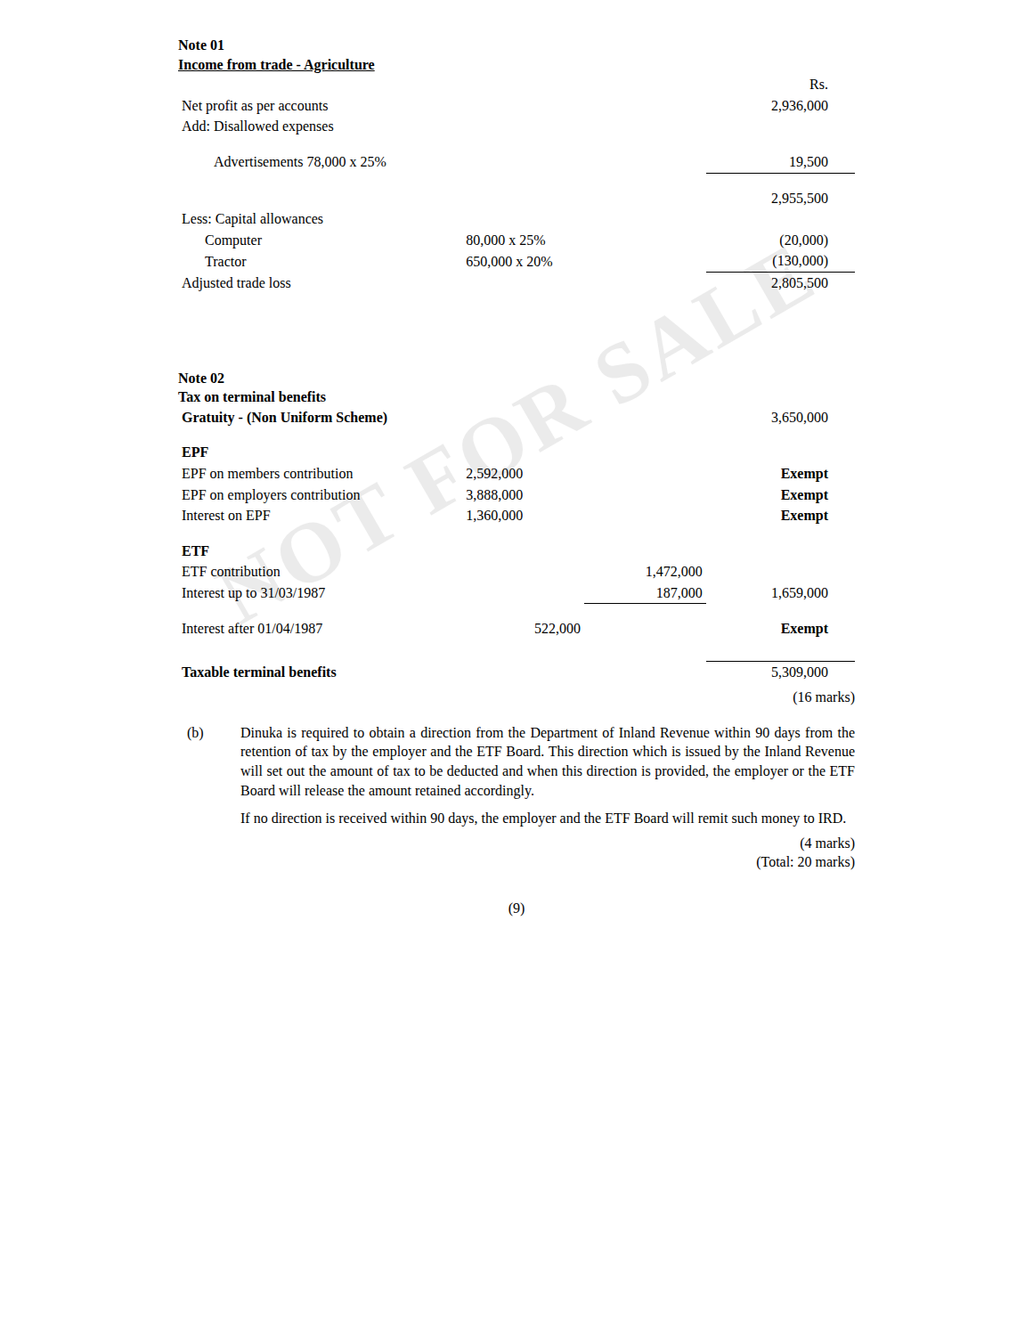NOT FOR SALE
Note 01
Income from trade - Agriculture
| | | | Rs. |
| Net profit as per accounts | | | 2,936,000 |
| Add: Disallowed expenses | | | |
| Advertisements 78,000 x 25% | | | 19,500 |
| | | | 2,955,500 |
| Less: Capital allowances | | | |
| Computer | 80,000 x 25% | | (20,000) |
| Tractor | 650,000 x 20% | | (130,000) |
| Adjusted trade loss | | | 2,805,500 |
Note 02
Tax on terminal benefits
| Gratuity - (Non Uniform Scheme) | | | 3,650,000 |
| EPF | | | |
| EPF on members contribution | 2,592,000 | | Exempt |
| EPF on employers contribution | 3,888,000 | | Exempt |
| Interest on EPF | 1,360,000 | | Exempt |
| ETF | | | |
| ETF contribution | | 1,472,000 | |
| Interest up to 31/03/1987 | | 187,000 | 1,659,000 |
| Interest after 01/04/1987 | 522,000 | | Exempt |
| Taxable terminal benefits | | | 5,309,000 |
(16 marks)
(b)
Dinuka is required to obtain a direction from the Department of Inland Revenue within 90 days from the retention of tax by the employer and the ETF Board. This direction which is issued by the Inland Revenue will set out the amount of tax to be deducted and when this direction is provided, the employer or the ETF Board will release the amount retained accordingly.
If no direction is received within 90 days, the employer and the ETF Board will remit such money to IRD.
(4 marks)
(Total: 20 marks)
(9)